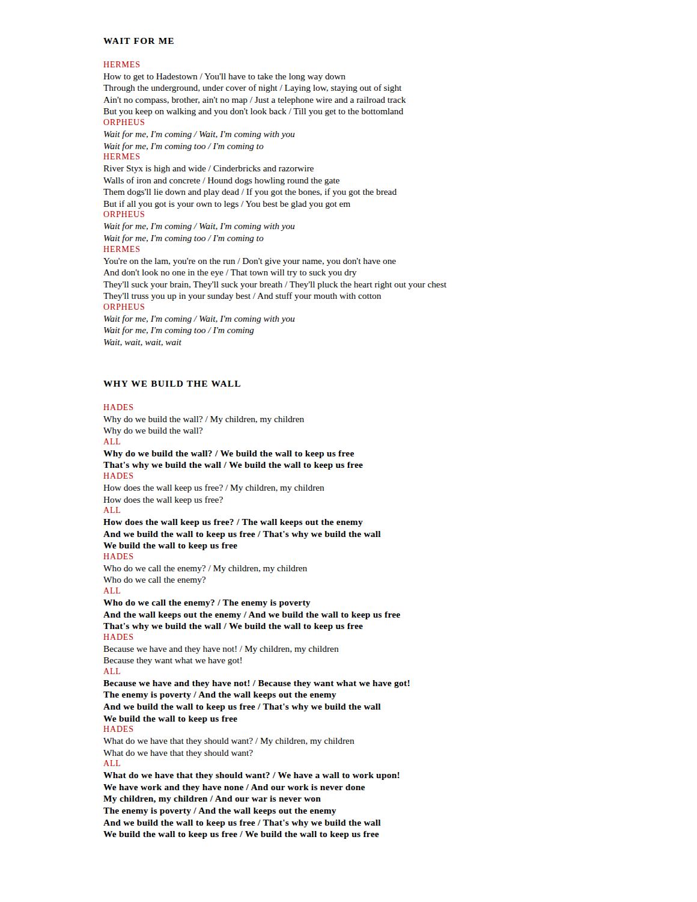Wait for Me
Hermes
How to get to Hadestown / You'll have to take the long way down
Through the underground, under cover of night / Laying low, staying out of sight
Ain't no compass, brother, ain't no map / Just a telephone wire and a railroad track
But you keep on walking and you don't look back / Till you get to the bottomland
Orpheus
Wait for me, I'm coming / Wait, I'm coming with you
Wait for me, I'm coming too / I'm coming to
Hermes
River Styx is high and wide / Cinderbricks and razorwire
Walls of iron and concrete / Hound dogs howling round the gate
Them dogs'll lie down and play dead / If you got the bones, if you got the bread
But if all you got is your own to legs / You best be glad you got em
Orpheus
Wait for me, I'm coming / Wait, I'm coming with you
Wait for me, I'm coming too / I'm coming to
Hermes
You're on the lam, you're on the run / Don't give your name, you don't have one
And don't look no one in the eye / That town will try to suck you dry
They'll suck your brain, They'll suck your breath / They'll pluck the heart right out your chest
They'll truss you up in your sunday best / And stuff your mouth with cotton
Orpheus
Wait for me, I'm coming / Wait, I'm coming with you
Wait for me, I'm coming too / I'm coming
Wait, wait, wait, wait
Why We Build the Wall
Hades
Why do we build the wall? / My children, my children
Why do we build the wall?
All
Why do we build the wall? / We build the wall to keep us free
That's why we build the wall / We build the wall to keep us free
Hades
How does the wall keep us free? / My children, my children
How does the wall keep us free?
All
How does the wall keep us free? / The wall keeps out the enemy
And we build the wall to keep us free / That's why we build the wall
We build the wall to keep us free
Hades
Who do we call the enemy? / My children, my children
Who do we call the enemy?
All
Who do we call the enemy? / The enemy is poverty
And the wall keeps out the enemy / And we build the wall to keep us free
That's why we build the wall / We build the wall to keep us free
Hades
Because we have and they have not! / My children, my children
Because they want what we have got!
All
Because we have and they have not! / Because they want what we have got!
The enemy is poverty / And the wall keeps out the enemy
And we build the wall to keep us free / That's why we build the wall
We build the wall to keep us free
Hades
What do we have that they should want? / My children, my children
What do we have that they should want?
All
What do we have that they should want? / We have a wall to work upon!
We have work and they have none / And our work is never done
My children, my children / And our war is never won
The enemy is poverty / And the wall keeps out the enemy
And we build the wall to keep us free / That's why we build the wall
We build the wall to keep us free / We build the wall to keep us free